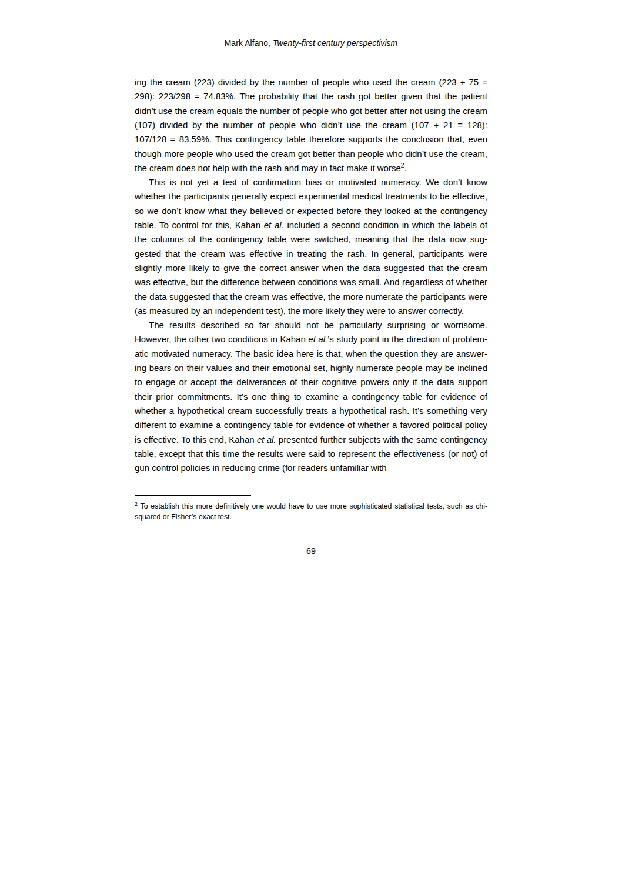Mark Alfano, Twenty-first century perspectivism
ing the cream (223) divided by the number of people who used the cream (223 + 75 = 298): 223/298 = 74.83%. The probability that the rash got better given that the patient didn’t use the cream equals the number of people who got better after not using the cream (107) divided by the number of people who didn’t use the cream (107 + 21 = 128): 107/128 = 83.59%. This contingency table therefore supports the conclusion that, even though more people who used the cream got better than people who didn’t use the cream, the cream does not help with the rash and may in fact make it worse2.
This is not yet a test of confirmation bias or motivated numeracy. We don’t know whether the participants generally expect experimental medical treatments to be effective, so we don’t know what they believed or expected before they looked at the contingency table. To control for this, Kahan et al. included a second condition in which the labels of the columns of the contingency table were switched, meaning that the data now suggested that the cream was effective in treating the rash. In general, participants were slightly more likely to give the correct answer when the data suggested that the cream was effective, but the difference between conditions was small. And regardless of whether the data suggested that the cream was effective, the more numerate the participants were (as measured by an independent test), the more likely they were to answer correctly.
The results described so far should not be particularly surprising or worrisome. However, the other two conditions in Kahan et al.’s study point in the direction of problematic motivated numeracy. The basic idea here is that, when the question they are answering bears on their values and their emotional set, highly numerate people may be inclined to engage or accept the deliverances of their cognitive powers only if the data support their prior commitments. It’s one thing to examine a contingency table for evidence of whether a hypothetical cream successfully treats a hypothetical rash. It’s something very different to examine a contingency table for evidence of whether a favored political policy is effective. To this end, Kahan et al. presented further subjects with the same contingency table, except that this time the results were said to represent the effectiveness (or not) of gun control policies in reducing crime (for readers unfamiliar with
2 To establish this more definitively one would have to use more sophisticated statistical tests, such as chi-squared or Fisher’s exact test.
69